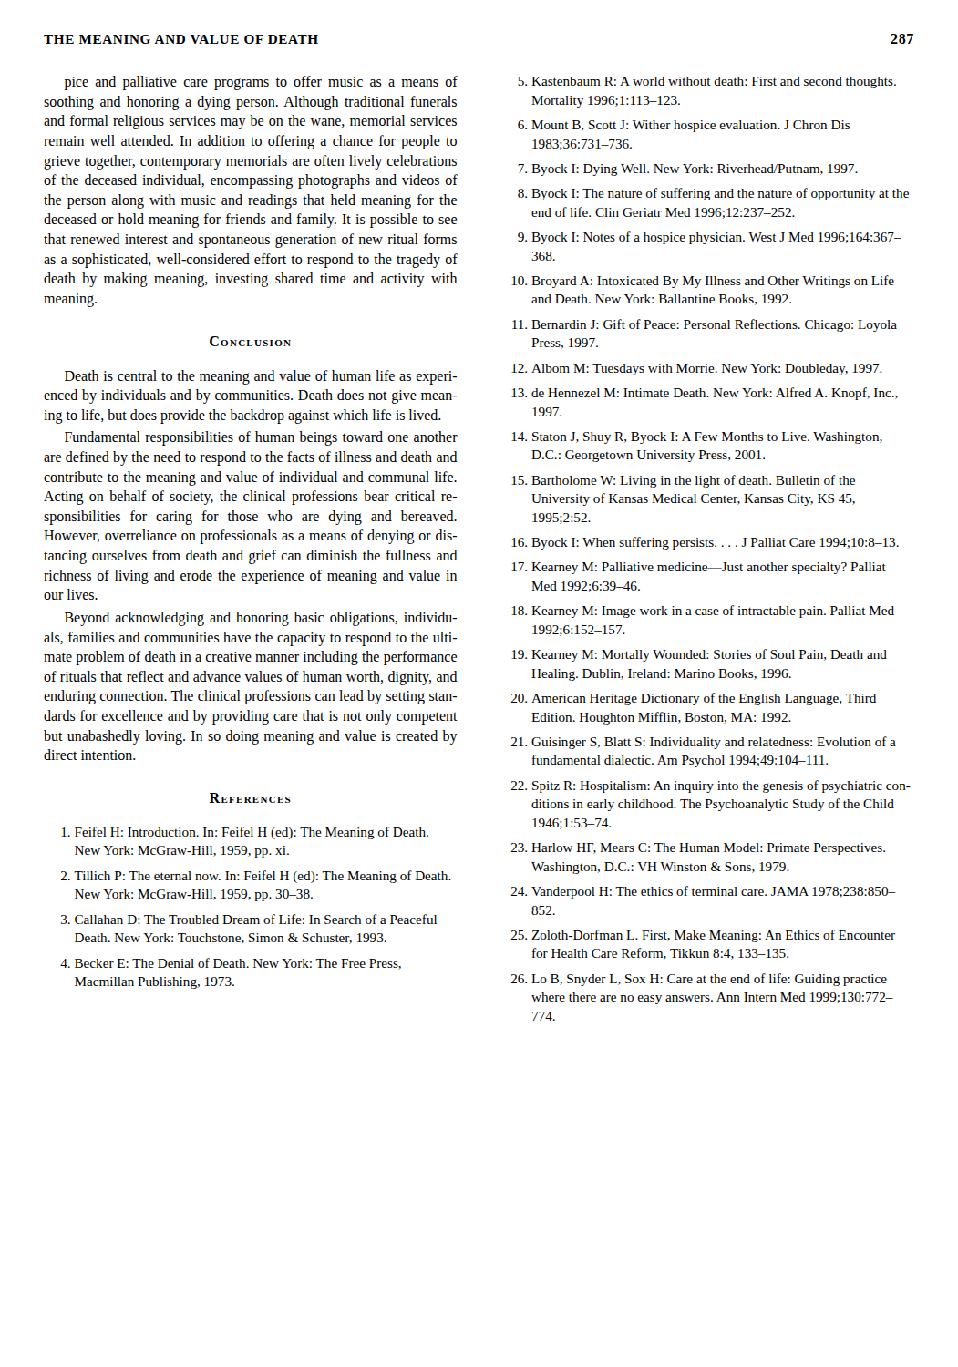The Meaning and Value of Death 287
pice and palliative care programs to offer music as a means of soothing and honoring a dying person. Although traditional funerals and formal religious services may be on the wane, memorial services remain well attended. In addition to offering a chance for people to grieve together, contemporary memorials are often lively celebrations of the deceased individual, encompassing photographs and videos of the person along with music and readings that held meaning for the deceased or hold meaning for friends and family. It is possible to see that renewed interest and spontaneous generation of new ritual forms as a sophisticated, well-considered effort to respond to the tragedy of death by making meaning, investing shared time and activity with meaning.
Conclusion
Death is central to the meaning and value of human life as experienced by individuals and by communities. Death does not give meaning to life, but does provide the backdrop against which life is lived.
Fundamental responsibilities of human beings toward one another are defined by the need to respond to the facts of illness and death and contribute to the meaning and value of individual and communal life. Acting on behalf of society, the clinical professions bear critical responsibilities for caring for those who are dying and bereaved. However, overreliance on professionals as a means of denying or distancing ourselves from death and grief can diminish the fullness and richness of living and erode the experience of meaning and value in our lives.
Beyond acknowledging and honoring basic obligations, individuals, families and communities have the capacity to respond to the ultimate problem of death in a creative manner including the performance of rituals that reflect and advance values of human worth, dignity, and enduring connection. The clinical professions can lead by setting standards for excellence and by providing care that is not only competent but unabashedly loving. In so doing meaning and value is created by direct intention.
References
Feifel H: Introduction. In: Feifel H (ed): The Meaning of Death. New York: McGraw-Hill, 1959, pp. xi.
Tillich P: The eternal now. In: Feifel H (ed): The Meaning of Death. New York: McGraw-Hill, 1959, pp. 30–38.
Callahan D: The Troubled Dream of Life: In Search of a Peaceful Death. New York: Touchstone, Simon & Schuster, 1993.
Becker E: The Denial of Death. New York: The Free Press, Macmillan Publishing, 1973.
Kastenbaum R: A world without death: First and second thoughts. Mortality 1996;1:113–123.
Mount B, Scott J: Wither hospice evaluation. J Chron Dis 1983;36:731–736.
Byock I: Dying Well. New York: Riverhead/Putnam, 1997.
Byock I: The nature of suffering and the nature of opportunity at the end of life. Clin Geriatr Med 1996;12:237–252.
Byock I: Notes of a hospice physician. West J Med 1996;164:367–368.
Broyard A: Intoxicated By My Illness and Other Writings on Life and Death. New York: Ballantine Books, 1992.
Bernardin J: Gift of Peace: Personal Reflections. Chicago: Loyola Press, 1997.
Albom M: Tuesdays with Morrie. New York: Doubleday, 1997.
de Hennezel M: Intimate Death. New York: Alfred A. Knopf, Inc., 1997.
Staton J, Shuy R, Byock I: A Few Months to Live. Washington, D.C.: Georgetown University Press, 2001.
Bartholome W: Living in the light of death. Bulletin of the University of Kansas Medical Center, Kansas City, KS 45, 1995;2:52.
Byock I: When suffering persists. . . . J Palliat Care 1994;10:8–13.
Kearney M: Palliative medicine—Just another specialty? Palliat Med 1992;6:39–46.
Kearney M: Image work in a case of intractable pain. Palliat Med 1992;6:152–157.
Kearney M: Mortally Wounded: Stories of Soul Pain, Death and Healing. Dublin, Ireland: Marino Books, 1996.
American Heritage Dictionary of the English Language, Third Edition. Houghton Mifflin, Boston, MA: 1992.
Guisinger S, Blatt S: Individuality and relatedness: Evolution of a fundamental dialectic. Am Psychol 1994;49:104–111.
Spitz R: Hospitalism: An inquiry into the genesis of psychiatric conditions in early childhood. The Psychoanalytic Study of the Child 1946;1:53–74.
Harlow HF, Mears C: The Human Model: Primate Perspectives. Washington, D.C.: VH Winston & Sons, 1979.
Vanderpool H: The ethics of terminal care. JAMA 1978;238:850–852.
Zoloth-Dorfman L. First, Make Meaning: An Ethics of Encounter for Health Care Reform, Tikkun 8:4, 133–135.
Lo B, Snyder L, Sox H: Care at the end of life: Guiding practice where there are no easy answers. Ann Intern Med 1999;130:772–774.